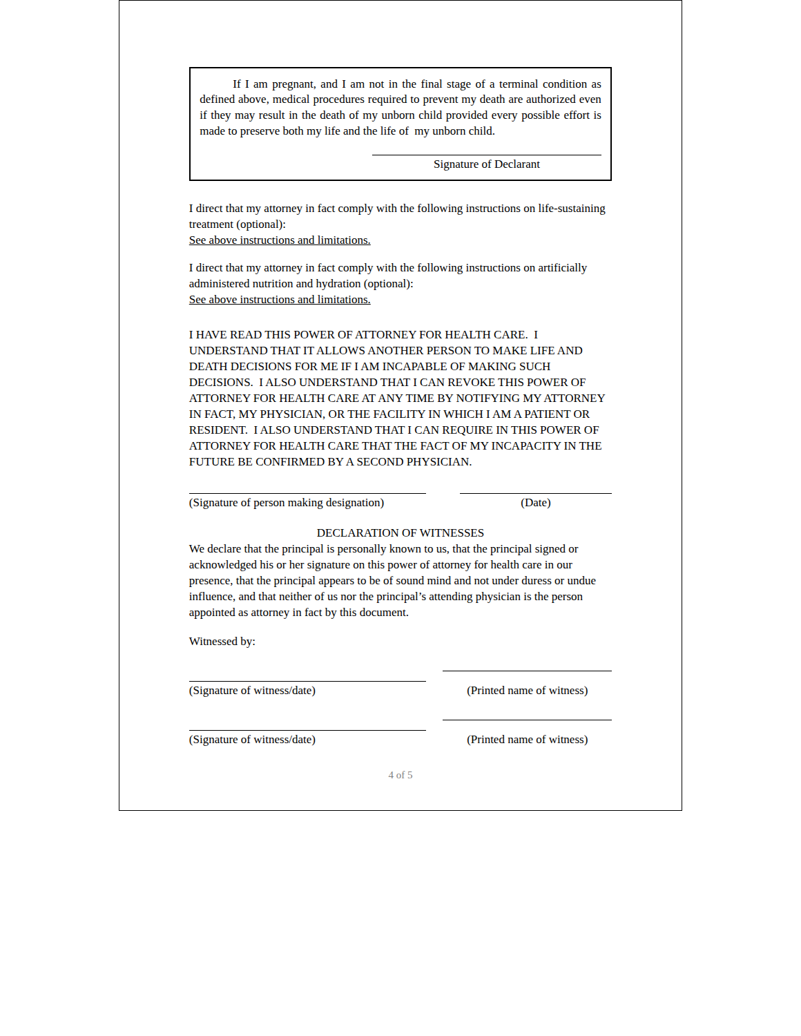If I am pregnant, and I am not in the final stage of a terminal condition as defined above, medical procedures required to prevent my death are authorized even if they may result in the death of my unborn child provided every possible effort is made to preserve both my life and the life of my unborn child.
Signature of Declarant
I direct that my attorney in fact comply with the following instructions on life-sustaining treatment (optional):
See above instructions and limitations.
I direct that my attorney in fact comply with the following instructions on artificially administered nutrition and hydration (optional):
See above instructions and limitations.
I HAVE READ THIS POWER OF ATTORNEY FOR HEALTH CARE. I UNDERSTAND THAT IT ALLOWS ANOTHER PERSON TO MAKE LIFE AND DEATH DECISIONS FOR ME IF I AM INCAPABLE OF MAKING SUCH DECISIONS. I ALSO UNDERSTAND THAT I CAN REVOKE THIS POWER OF ATTORNEY FOR HEALTH CARE AT ANY TIME BY NOTIFYING MY ATTORNEY IN FACT, MY PHYSICIAN, OR THE FACILITY IN WHICH I AM A PATIENT OR RESIDENT. I ALSO UNDERSTAND THAT I CAN REQUIRE IN THIS POWER OF ATTORNEY FOR HEALTH CARE THAT THE FACT OF MY INCAPACITY IN THE FUTURE BE CONFIRMED BY A SECOND PHYSICIAN.
(Signature of person making designation)
(Date)
DECLARATION OF WITNESSES
We declare that the principal is personally known to us, that the principal signed or acknowledged his or her signature on this power of attorney for health care in our presence, that the principal appears to be of sound mind and not under duress or undue influence, and that neither of us nor the principal’s attending physician is the person appointed as attorney in fact by this document.
Witnessed by:
(Signature of witness/date)
(Printed name of witness)
(Signature of witness/date)
(Printed name of witness)
4 of 5